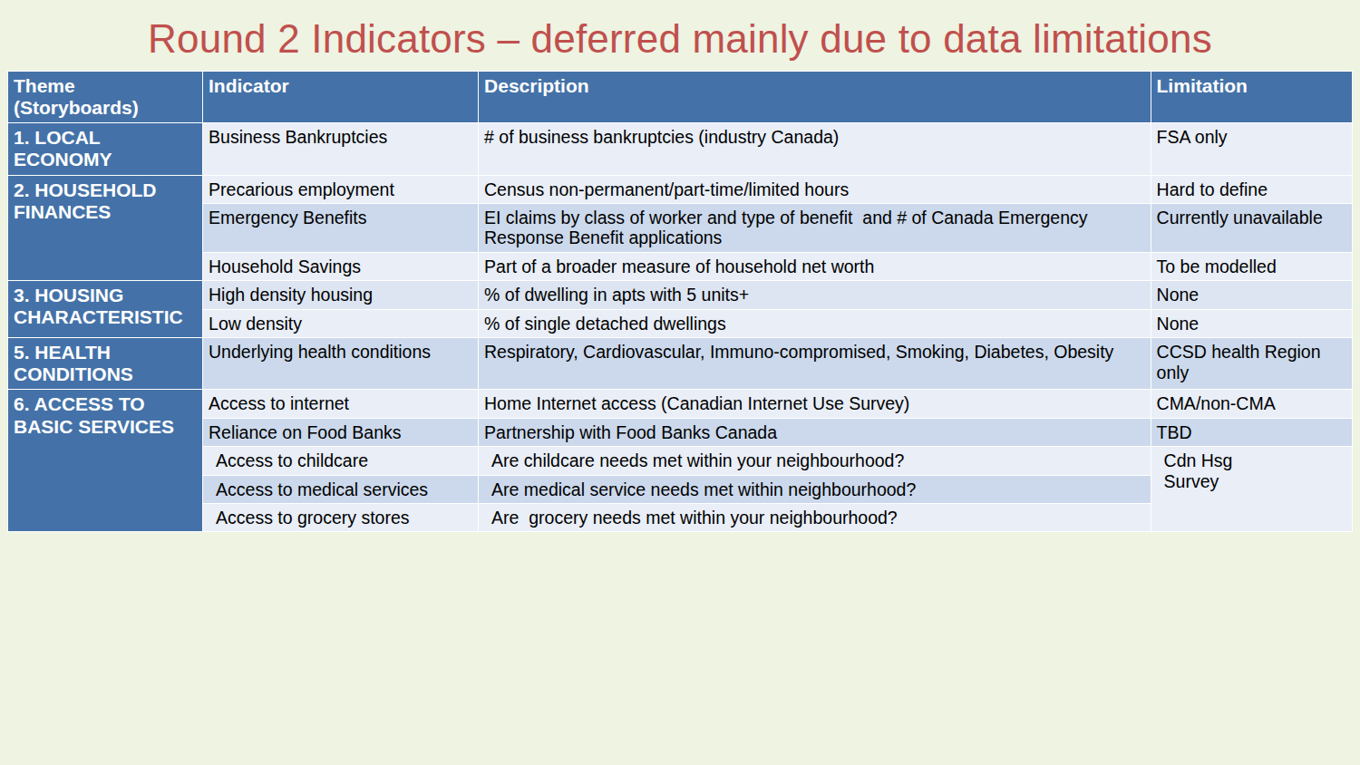Round 2 Indicators – deferred mainly due to data limitations
| Theme (Storyboards) | Indicator | Description | Limitation |
| --- | --- | --- | --- |
| 1. LOCAL ECONOMY | Business Bankruptcies | # of business bankruptcies (industry Canada) | FSA only |
| 2. HOUSEHOLD FINANCES | Precarious employment | Census non-permanent/part-time/limited hours | Hard to define |
| Emergency Benefits | EI claims by class of worker and type of benefit and # of Canada Emergency Response Benefit applications | Currently unavailable |
| Household Savings | Part of a broader measure of household net worth | To be modelled |
| 3. HOUSING CHARACTERISTIC | High density housing | % of dwelling in apts with 5 units+ | None |
| Low density | % of single detached dwellings | None |
| 5. HEALTH CONDITIONS | Underlying health conditions | Respiratory, Cardiovascular, Immuno-compromised, Smoking, Diabetes, Obesity | CCSD health Region only |
| 6. ACCESS TO BASIC SERVICES | Access to internet | Home Internet access (Canadian Internet Use Survey) | CMA/non-CMA |
| Reliance on Food Banks | Partnership with Food Banks Canada | TBD |
| Access to childcare | Are childcare needs met within your neighbourhood? | Cdn Hsg Survey |
| Access to medical services | Are medical service needs met within neighbourhood? |
| Access to grocery stores | Are grocery needs met within your neighbourhood? |